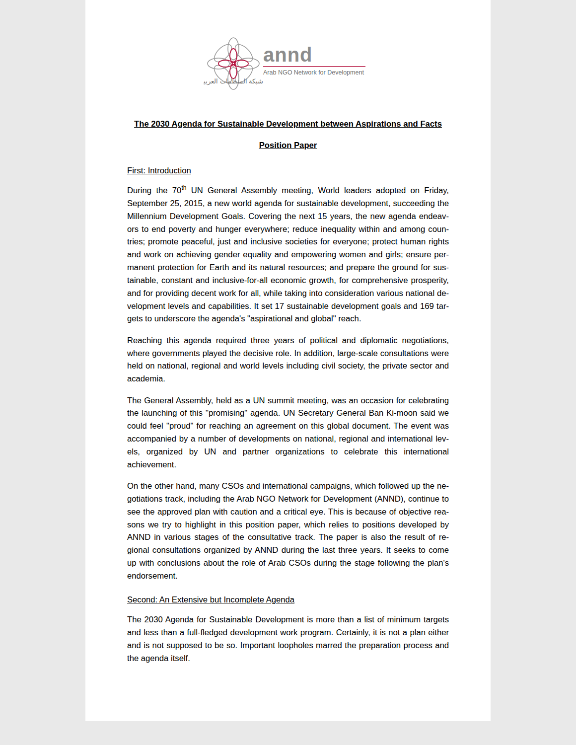annd Arab NGO Network for Development شبكة المنظمات العربية غير الحكومية للتنمية
The 2030 Agenda for Sustainable Development between Aspirations and Facts
Position Paper
First: Introduction
During the 70th UN General Assembly meeting, World leaders adopted on Friday, September 25, 2015, a new world agenda for sustainable development, succeeding the Millennium Development Goals. Covering the next 15 years, the new agenda endeavors to end poverty and hunger everywhere; reduce inequality within and among countries; promote peaceful, just and inclusive societies for everyone; protect human rights and work on achieving gender equality and empowering women and girls; ensure permanent protection for Earth and its natural resources; and prepare the ground for sustainable, constant and inclusive-for-all economic growth, for comprehensive prosperity, and for providing decent work for all, while taking into consideration various national development levels and capabilities. It set 17 sustainable development goals and 169 targets to underscore the agenda's "aspirational and global" reach.
Reaching this agenda required three years of political and diplomatic negotiations, where governments played the decisive role. In addition, large-scale consultations were held on national, regional and world levels including civil society, the private sector and academia.
The General Assembly, held as a UN summit meeting, was an occasion for celebrating the launching of this "promising" agenda. UN Secretary General Ban Ki-moon said we could feel "proud" for reaching an agreement on this global document. The event was accompanied by a number of developments on national, regional and international levels, organized by UN and partner organizations to celebrate this international achievement.
On the other hand, many CSOs and international campaigns, which followed up the negotiations track, including the Arab NGO Network for Development (ANND), continue to see the approved plan with caution and a critical eye. This is because of objective reasons we try to highlight in this position paper, which relies to positions developed by ANND in various stages of the consultative track. The paper is also the result of regional consultations organized by ANND during the last three years. It seeks to come up with conclusions about the role of Arab CSOs during the stage following the plan's endorsement.
Second: An Extensive but Incomplete Agenda
The 2030 Agenda for Sustainable Development is more than a list of minimum targets and less than a full-fledged development work program. Certainly, it is not a plan either and is not supposed to be so. Important loopholes marred the preparation process and the agenda itself.